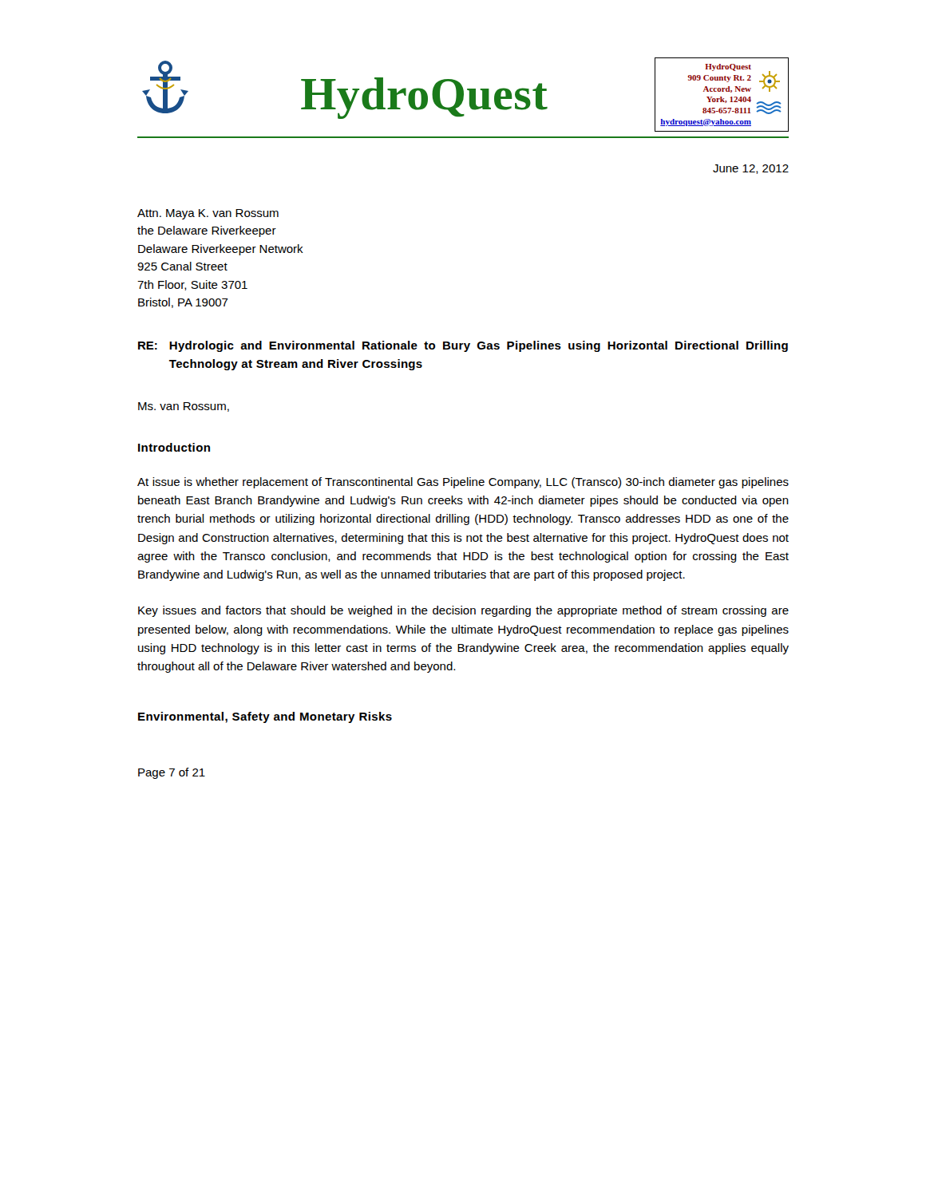HydroQuest
HydroQuest
909 County Rt. 2
Accord, New
York, 12404
845-657-8111
hydroquest@yahoo.com
June 12, 2012
Attn. Maya K. van Rossum
the Delaware Riverkeeper
Delaware Riverkeeper Network
925 Canal Street
7th Floor, Suite 3701
Bristol, PA 19007
RE:
Hydrologic and Environmental Rationale to Bury Gas Pipelines using Horizontal Directional Drilling Technology at Stream and River Crossings
Ms. van Rossum,
Introduction
At issue is whether replacement of Transcontinental Gas Pipeline Company, LLC (Transco) 30-inch diameter gas pipelines beneath East Branch Brandywine and Ludwig's Run creeks with 42-inch diameter pipes should be conducted via open trench burial methods or utilizing horizontal directional drilling (HDD) technology. Transco addresses HDD as one of the Design and Construction alternatives, determining that this is not the best alternative for this project. HydroQuest does not agree with the Transco conclusion, and recommends that HDD is the best technological option for crossing the East Brandywine and Ludwig's Run, as well as the unnamed tributaries that are part of this proposed project.
Key issues and factors that should be weighed in the decision regarding the appropriate method of stream crossing are presented below, along with recommendations. While the ultimate HydroQuest recommendation to replace gas pipelines using HDD technology is in this letter cast in terms of the Brandywine Creek area, the recommendation applies equally throughout all of the Delaware River watershed and beyond.
Environmental, Safety and Monetary Risks
Page 7 of 21